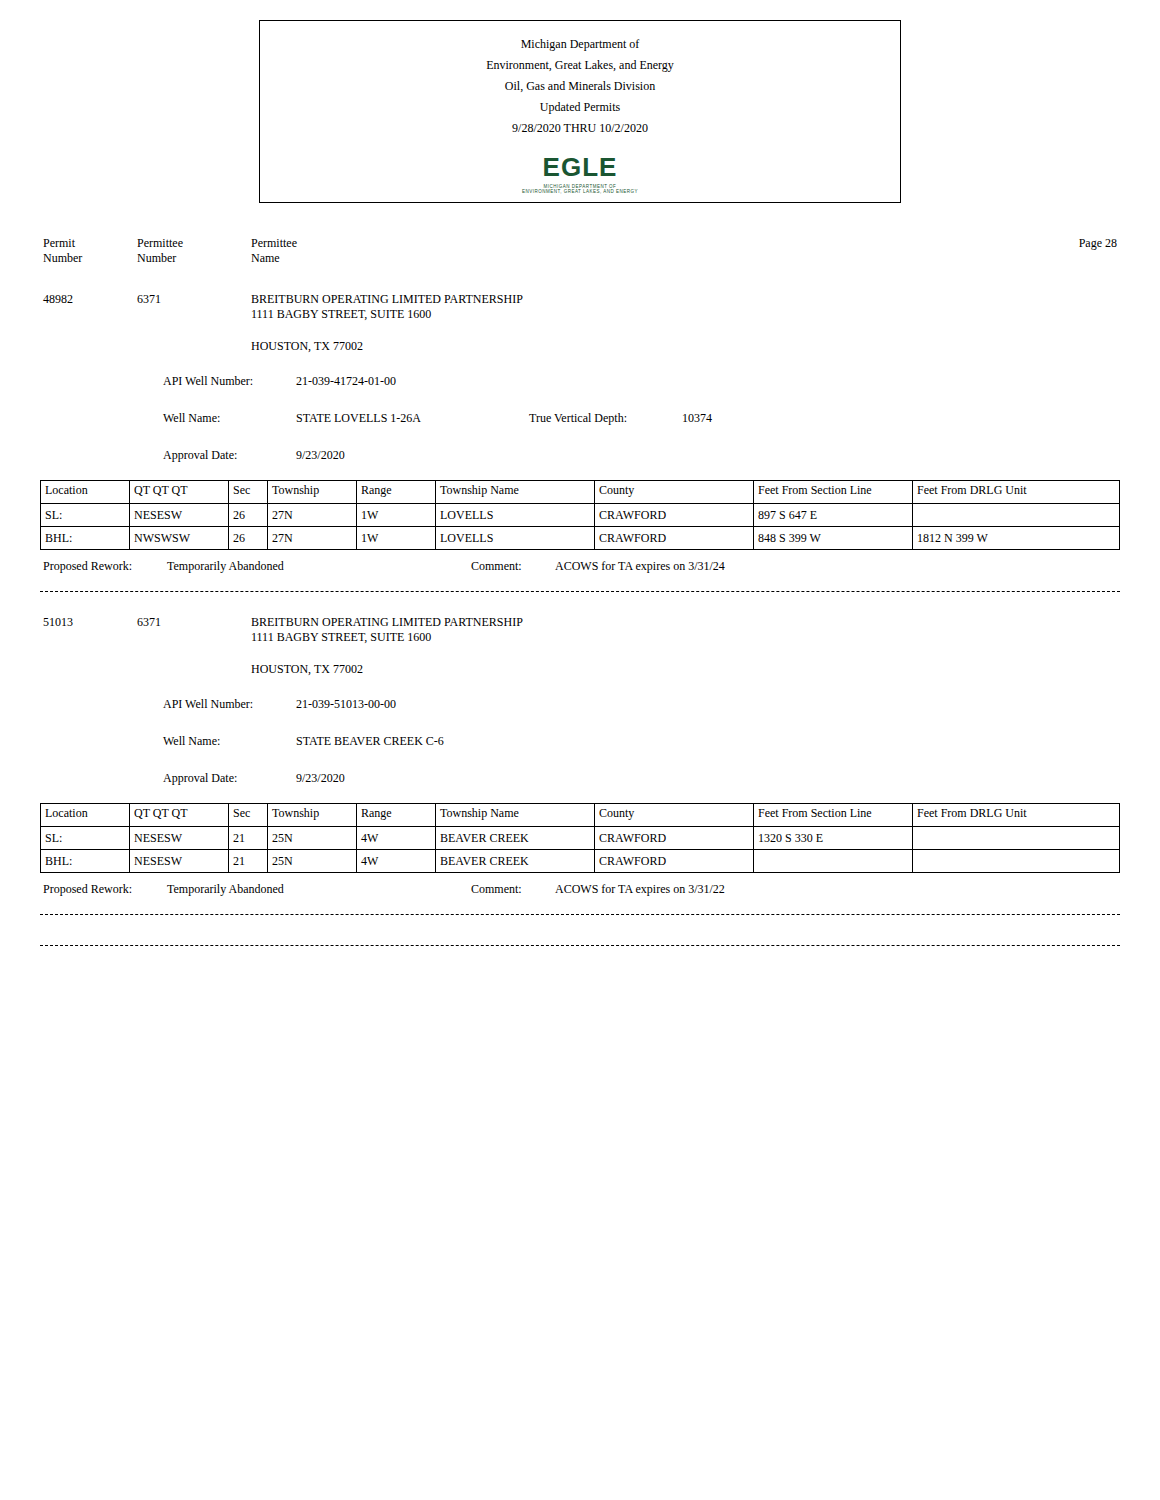Michigan Department of
Environment, Great Lakes, and Energy
Oil, Gas and Minerals Division
Updated Permits
9/28/2020 THRU 10/2/2020
EGLE
MICHIGAN DEPARTMENT OF
ENVIRONMENT, GREAT LAKES, AND ENERGY
| Permit Number | Permittee Number | Permittee Name | Page 28 |
| 48982 | 6371 | BREITBURN OPERATING LIMITED PARTNERSHIP 1111 BAGBY STREET, SUITE 1600 |
| | | HOUSTON, TX 77002 |
| API Well Number: | 21-039-41724-01-00 | | |
| Well Name: | STATE LOVELLS 1-26A | True Vertical Depth: | 10374 |
| Approval Date: | 9/23/2020 | | |
| Location | QT QT QT | Sec | Township | Range | Township Name | County | Feet From Section Line | Feet From DRLG Unit |
| --- | --- | --- | --- | --- | --- | --- | --- | --- |
| SL: | NESESW | 26 | 27N | 1W | LOVELLS | CRAWFORD | 897 S 647 E | |
| BHL: | NWSWSW | 26 | 27N | 1W | LOVELLS | CRAWFORD | 848 S 399 W | 1812 N 399 W |
| Proposed Rework: | Temporarily Abandoned | Comment: | ACOWS for TA expires on 3/31/24 |
| 51013 | 6371 | BREITBURN OPERATING LIMITED PARTNERSHIP 1111 BAGBY STREET, SUITE 1600 |
| | | HOUSTON, TX 77002 |
| API Well Number: | 21-039-51013-00-00 |
| Well Name: | STATE BEAVER CREEK C-6 |
| Approval Date: | 9/23/2020 |
| Location | QT QT QT | Sec | Township | Range | Township Name | County | Feet From Section Line | Feet From DRLG Unit |
| --- | --- | --- | --- | --- | --- | --- | --- | --- |
| SL: | NESESW | 21 | 25N | 4W | BEAVER CREEK | CRAWFORD | 1320 S 330 E | |
| BHL: | NESESW | 21 | 25N | 4W | BEAVER CREEK | CRAWFORD | | |
| Proposed Rework: | Temporarily Abandoned | Comment: | ACOWS for TA expires on 3/31/22 |